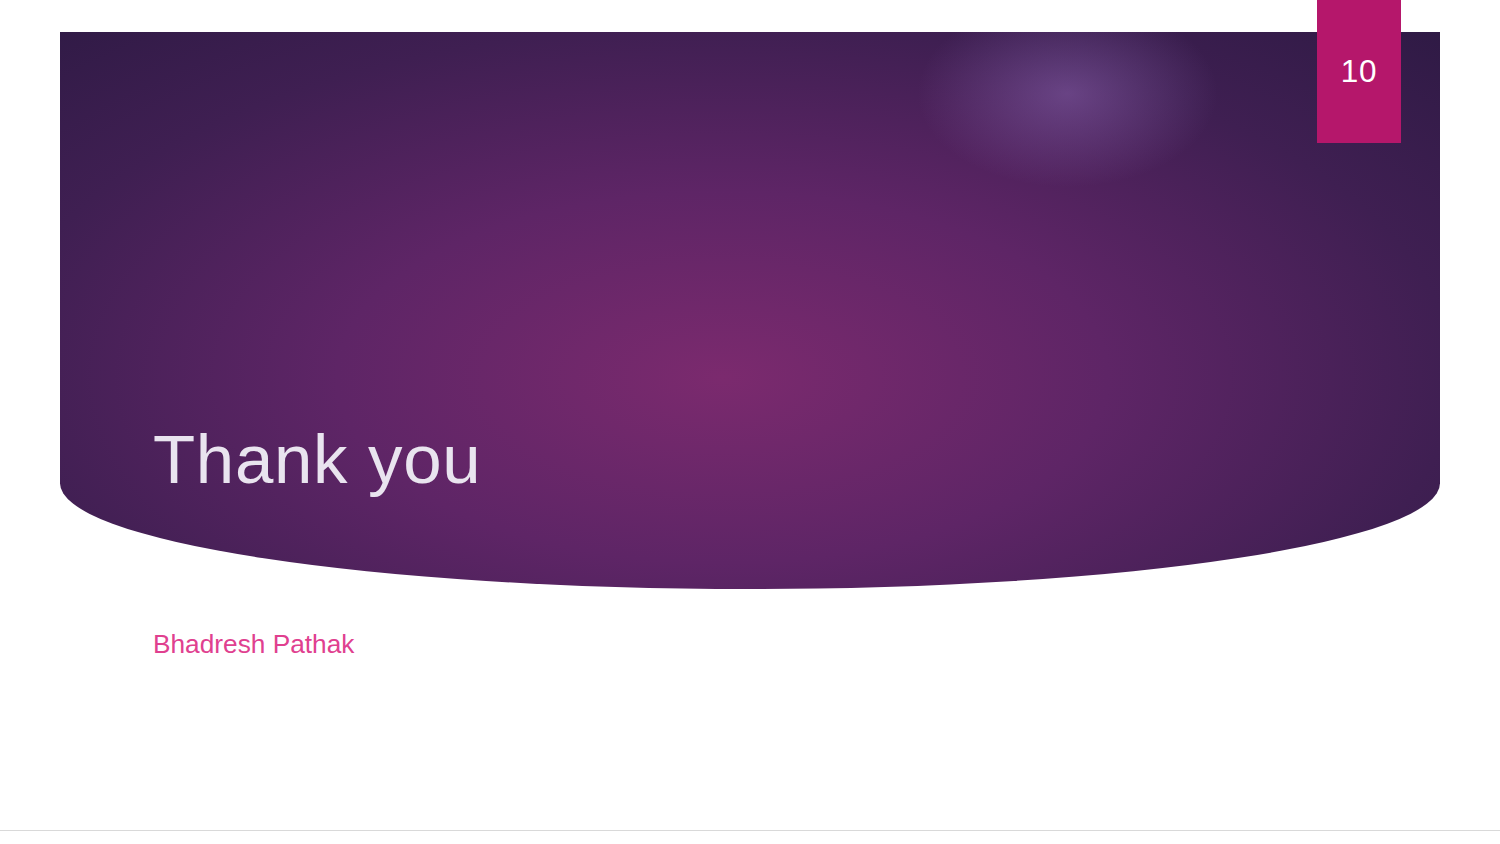10
Thank you
Bhadresh Pathak